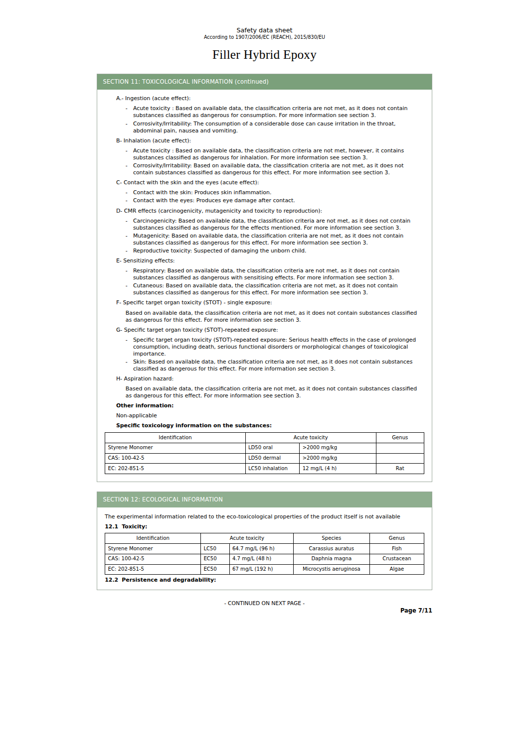Safety data sheet
According to 1907/2006/EC (REACH), 2015/830/EU
Filler Hybrid Epoxy
SECTION 11: TOXICOLOGICAL INFORMATION (continued)
A.- Ingestion (acute effect):
Acute toxicity : Based on available data, the classification criteria are not met, as it does not contain substances classified as dangerous for consumption. For more information see section 3.
Corrosivity/Irritability: The consumption of a considerable dose can cause irritation in the throat, abdominal pain, nausea and vomiting.
B- Inhalation (acute effect):
Acute toxicity : Based on available data, the classification criteria are not met, however, it contains substances classified as dangerous for inhalation. For more information see section 3.
Corrosivity/Irritability: Based on available data, the classification criteria are not met, as it does not contain substances classified as dangerous for this effect. For more information see section 3.
C- Contact with the skin and the eyes (acute effect):
Contact with the skin: Produces skin inflammation.
Contact with the eyes: Produces eye damage after contact.
D- CMR effects (carcinogenicity, mutagenicity and toxicity to reproduction):
Carcinogenicity: Based on available data, the classification criteria are not met, as it does not contain substances classified as dangerous for the effects mentioned. For more information see section 3.
Mutagenicity: Based on available data, the classification criteria are not met, as it does not contain substances classified as dangerous for this effect. For more information see section 3.
Reproductive toxicity: Suspected of damaging the unborn child.
E- Sensitizing effects:
Respiratory: Based on available data, the classification criteria are not met, as it does not contain substances classified as dangerous with sensitising effects. For more information see section 3.
Cutaneous: Based on available data, the classification criteria are not met, as it does not contain substances classified as dangerous for this effect. For more information see section 3.
F- Specific target organ toxicity (STOT) - single exposure:
Based on available data, the classification criteria are not met, as it does not contain substances classified as dangerous for this effect. For more information see section 3.
G- Specific target organ toxicity (STOT)-repeated exposure:
Specific target organ toxicity (STOT)-repeated exposure: Serious health effects in the case of prolonged consumption, including death, serious functional disorders or morphological changes of toxicological importance.
Skin: Based on available data, the classification criteria are not met, as it does not contain substances classified as dangerous for this effect. For more information see section 3.
H- Aspiration hazard:
Based on available data, the classification criteria are not met, as it does not contain substances classified as dangerous for this effect. For more information see section 3.
Other information:
Non-applicable
Specific toxicology information on the substances:
| Identification | Acute toxicity | Genus |
| --- | --- | --- |
| Styrene Monomer | LD50 oral | >2000 mg/kg | |
| CAS: 100-42-5 | LD50 dermal | >2000 mg/kg | |
| EC: 202-851-5 | LC50 inhalation | 12 mg/L (4 h) | Rat |
SECTION 12: ECOLOGICAL INFORMATION
The experimental information related to the eco-toxicological properties of the product itself is not available
12.1
Toxicity:
| Identification | Acute toxicity | Species | Genus |
| --- | --- | --- | --- |
| Styrene Monomer | LC50 | 64.7 mg/L (96 h) | Carassius auratus | Fish |
| CAS: 100-42-5 | EC50 | 4.7 mg/L (48 h) | Daphnia magna | Crustacean |
| EC: 202-851-5 | EC50 | 67 mg/L (192 h) | Microcystis aeruginosa | Algae |
12.2
Persistence and degradability:
- CONTINUED ON NEXT PAGE -
Page 7/11